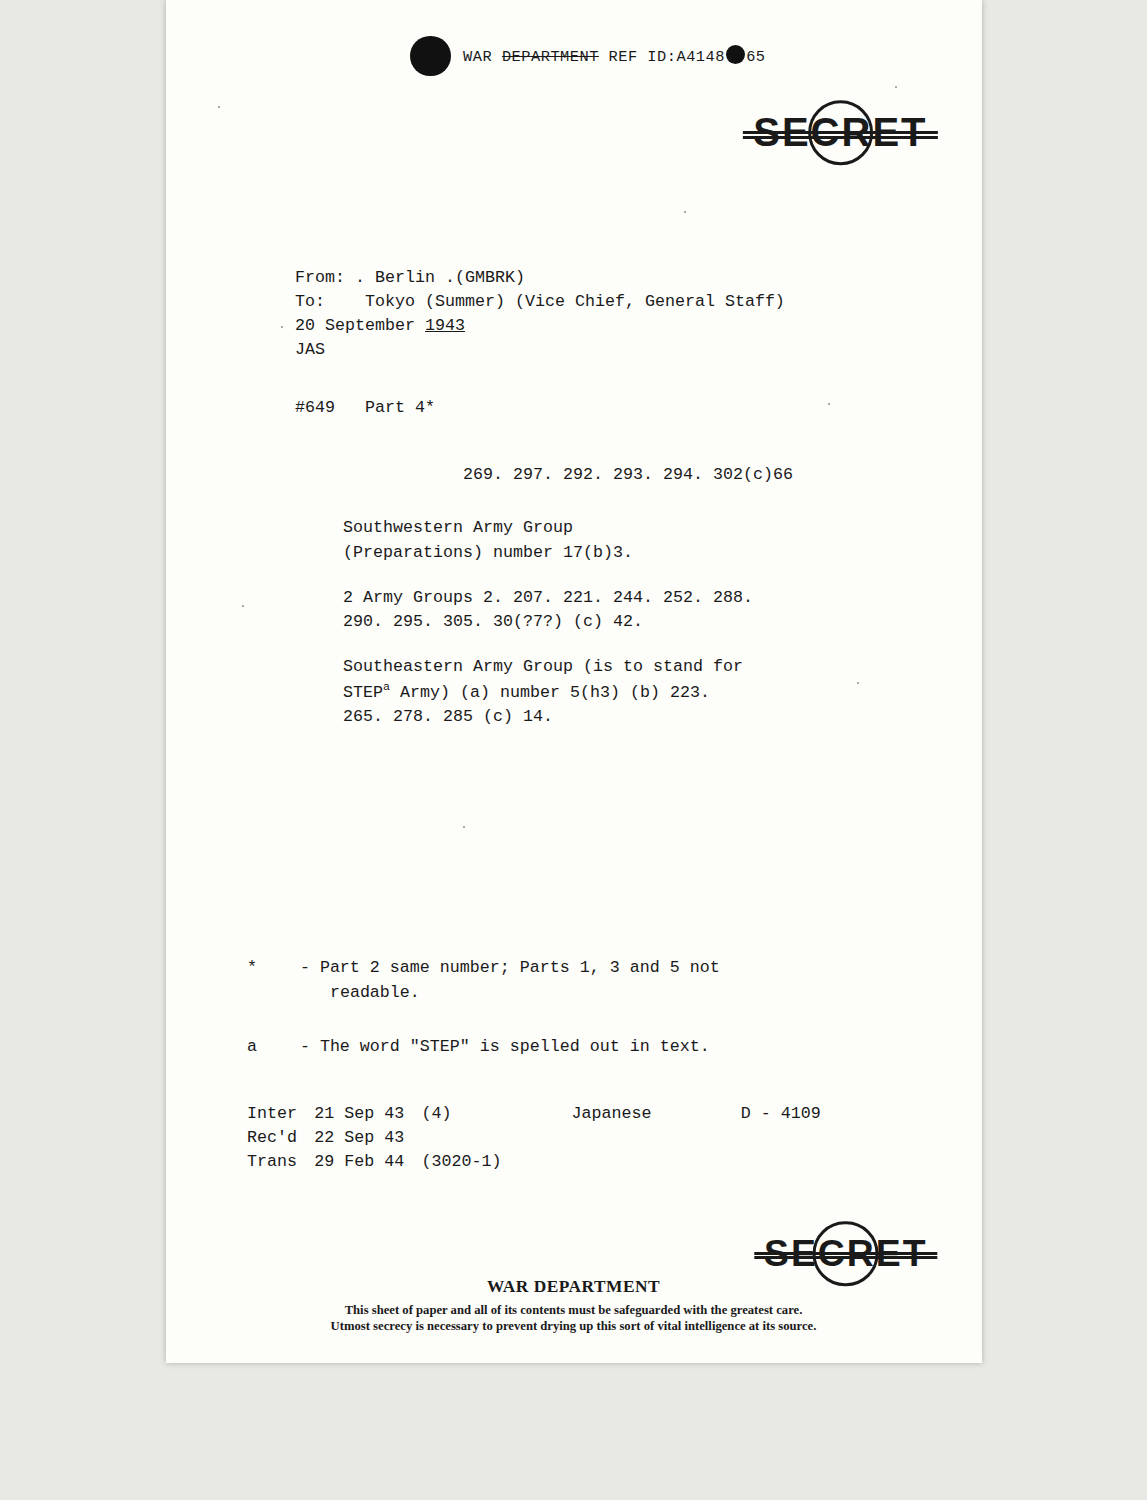WAR DEPARTMENT REF ID:A4148 65
SECRET
From: . Berlin .(GMBRK)
To: Tokyo (Summer) (Vice Chief, General Staff)
20 September 1943
JAS
#649 Part 4*
269. 297. 292. 293. 294. 302(c)66
Southwestern Army Group (Preparations) number 17(b)3.
2 Army Groups 2. 207. 221. 244. 252. 288. 290. 295. 305. 30(?7?) (c) 42.
Southeastern Army Group (is to stand for STEPa Army) (a) number 5(h3) (b) 223. 265. 278. 285 (c) 14.
*- Part 2 same number; Parts 1, 3 and 5 not readable.
a- The word "STEP" is spelled out in text.
| Inter | 21 Sep 43 | (4) | Japanese | D - 4109 |
| Rec'd | 22 Sep 43 | | | |
| Trans | 29 Feb 44 | (3020-1) | | |
SECRET
WAR DEPARTMENT
This sheet of paper and all of its contents must be safeguarded with the greatest care.
Utmost secrecy is necessary to prevent drying up this sort of vital intelligence at its source.